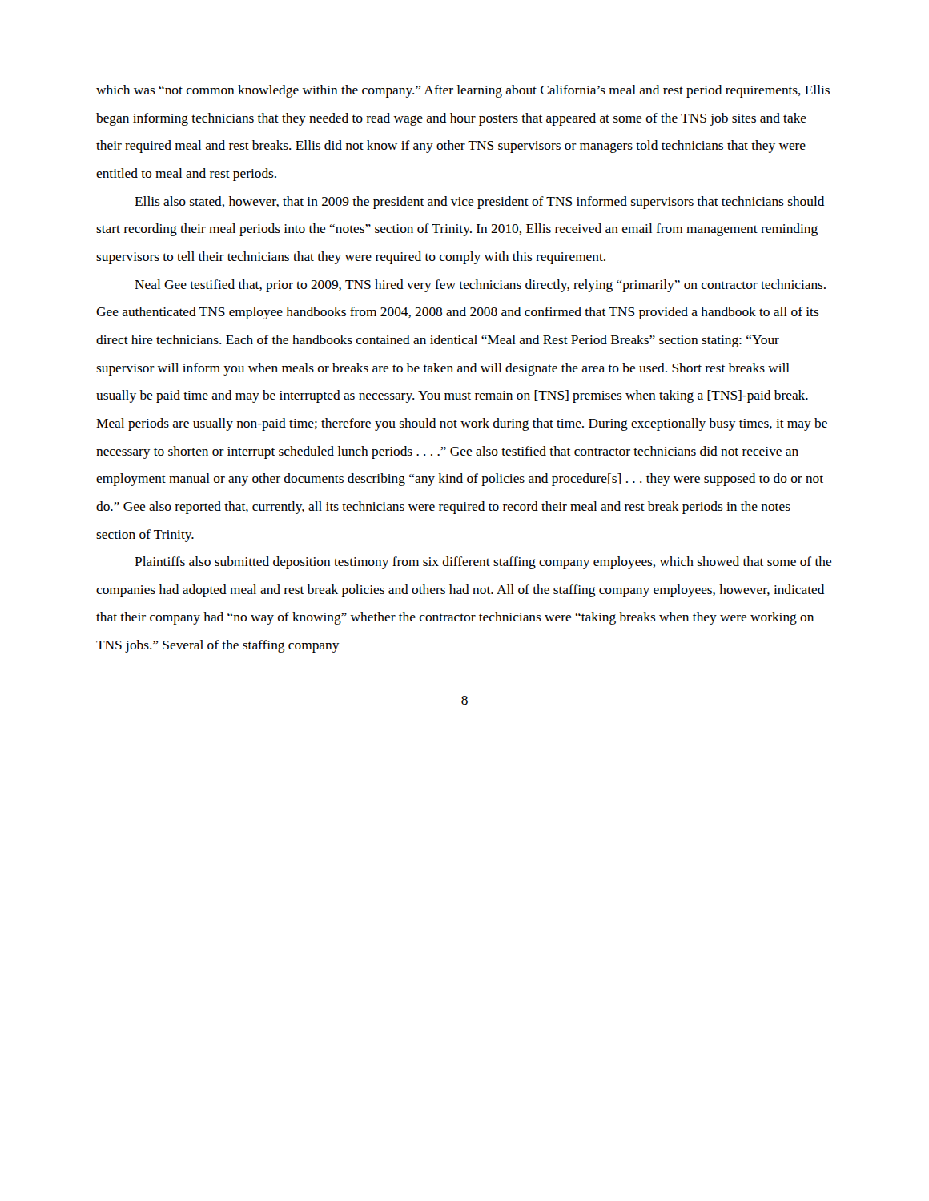which was “not common knowledge within the company.” After learning about California’s meal and rest period requirements, Ellis began informing technicians that they needed to read wage and hour posters that appeared at some of the TNS job sites and take their required meal and rest breaks. Ellis did not know if any other TNS supervisors or managers told technicians that they were entitled to meal and rest periods.
Ellis also stated, however, that in 2009 the president and vice president of TNS informed supervisors that technicians should start recording their meal periods into the “notes” section of Trinity. In 2010, Ellis received an email from management reminding supervisors to tell their technicians that they were required to comply with this requirement.
Neal Gee testified that, prior to 2009, TNS hired very few technicians directly, relying “primarily” on contractor technicians. Gee authenticated TNS employee handbooks from 2004, 2008 and 2008 and confirmed that TNS provided a handbook to all of its direct hire technicians. Each of the handbooks contained an identical “Meal and Rest Period Breaks” section stating: “Your supervisor will inform you when meals or breaks are to be taken and will designate the area to be used. Short rest breaks will usually be paid time and may be interrupted as necessary. You must remain on [TNS] premises when taking a [TNS]-paid break. Meal periods are usually non-paid time; therefore you should not work during that time. During exceptionally busy times, it may be necessary to shorten or interrupt scheduled lunch periods . . . .” Gee also testified that contractor technicians did not receive an employment manual or any other documents describing “any kind of policies and procedure[s] . . . they were supposed to do or not do.” Gee also reported that, currently, all its technicians were required to record their meal and rest break periods in the notes section of Trinity.
Plaintiffs also submitted deposition testimony from six different staffing company employees, which showed that some of the companies had adopted meal and rest break policies and others had not. All of the staffing company employees, however, indicated that their company had “no way of knowing” whether the contractor technicians were “taking breaks when they were working on TNS jobs.” Several of the staffing company
8